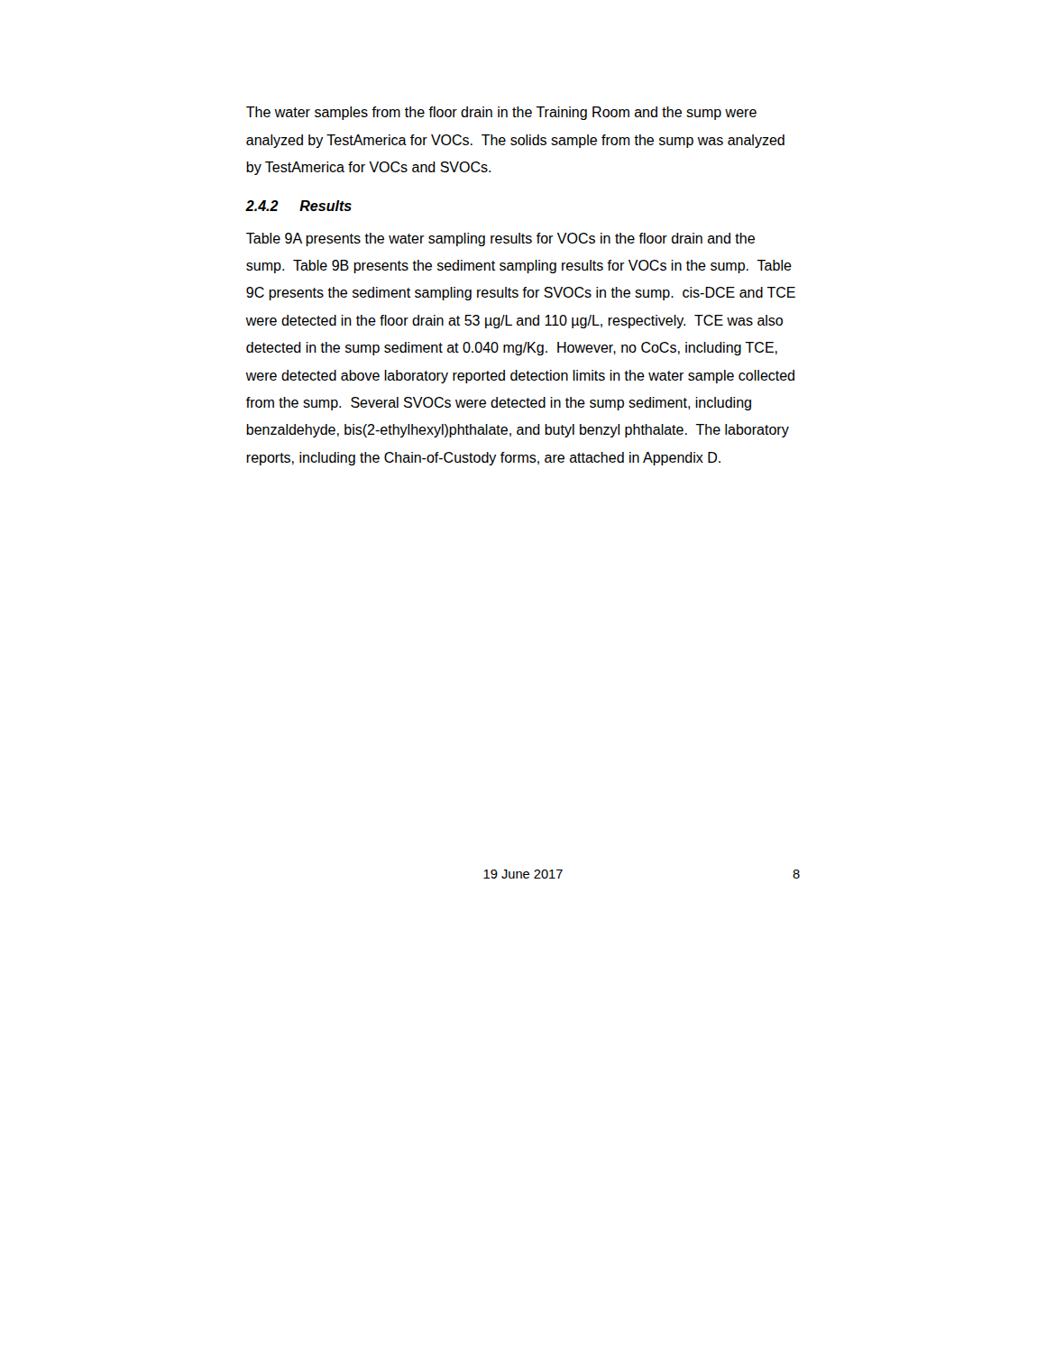The water samples from the floor drain in the Training Room and the sump were analyzed by TestAmerica for VOCs. The solids sample from the sump was analyzed by TestAmerica for VOCs and SVOCs.
2.4.2 Results
Table 9A presents the water sampling results for VOCs in the floor drain and the sump. Table 9B presents the sediment sampling results for VOCs in the sump. Table 9C presents the sediment sampling results for SVOCs in the sump. cis-DCE and TCE were detected in the floor drain at 53 µg/L and 110 µg/L, respectively. TCE was also detected in the sump sediment at 0.040 mg/Kg. However, no CoCs, including TCE, were detected above laboratory reported detection limits in the water sample collected from the sump. Several SVOCs were detected in the sump sediment, including benzaldehyde, bis(2-ethylhexyl)phthalate, and butyl benzyl phthalate. The laboratory reports, including the Chain-of-Custody forms, are attached in Appendix D.
19 June 2017 8